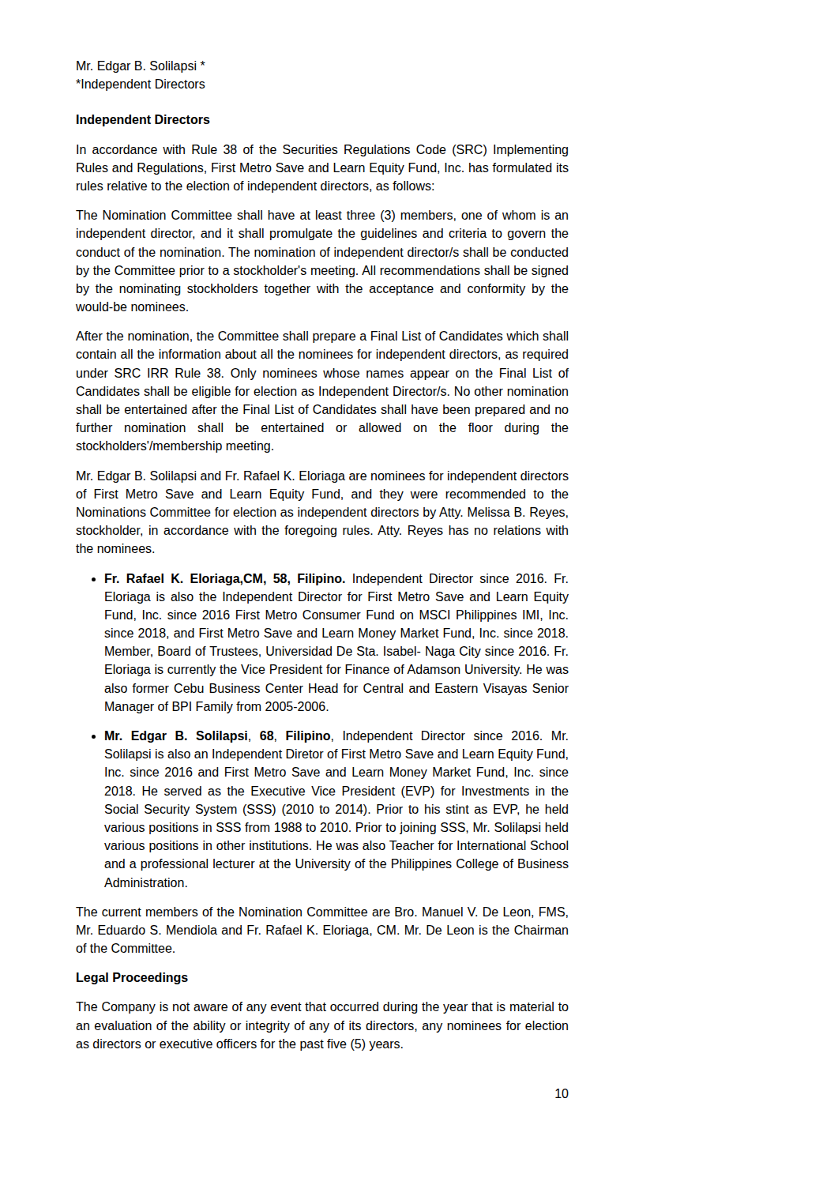Mr. Edgar B. Solilapsi *
*Independent Directors
Independent Directors
In accordance with Rule 38 of the Securities Regulations Code (SRC) Implementing Rules and Regulations, First Metro Save and Learn Equity Fund, Inc. has formulated its rules relative to the election of independent directors, as follows:
The Nomination Committee shall have at least three (3) members, one of whom is an independent director, and it shall promulgate the guidelines and criteria to govern the conduct of the nomination. The nomination of independent director/s shall be conducted by the Committee prior to a stockholder's meeting. All recommendations shall be signed by the nominating stockholders together with the acceptance and conformity by the would-be nominees.
After the nomination, the Committee shall prepare a Final List of Candidates which shall contain all the information about all the nominees for independent directors, as required under SRC IRR Rule 38. Only nominees whose names appear on the Final List of Candidates shall be eligible for election as Independent Director/s. No other nomination shall be entertained after the Final List of Candidates shall have been prepared and no further nomination shall be entertained or allowed on the floor during the stockholders'/membership meeting.
Mr. Edgar B. Solilapsi and Fr. Rafael K. Eloriaga are nominees for independent directors of First Metro Save and Learn Equity Fund, and they were recommended to the Nominations Committee for election as independent directors by Atty. Melissa B. Reyes, stockholder, in accordance with the foregoing rules. Atty. Reyes has no relations with the nominees.
Fr. Rafael K. Eloriaga,CM, 58, Filipino. Independent Director since 2016. Fr. Eloriaga is also the Independent Director for First Metro Save and Learn Equity Fund, Inc. since 2016 First Metro Consumer Fund on MSCI Philippines IMI, Inc. since 2018, and First Metro Save and Learn Money Market Fund, Inc. since 2018. Member, Board of Trustees, Universidad De Sta. Isabel- Naga City since 2016. Fr. Eloriaga is currently the Vice President for Finance of Adamson University. He was also former Cebu Business Center Head for Central and Eastern Visayas Senior Manager of BPI Family from 2005-2006.
Mr. Edgar B. Solilapsi, 68, Filipino, Independent Director since 2016. Mr. Solilapsi is also an Independent Diretor of First Metro Save and Learn Equity Fund, Inc. since 2016 and First Metro Save and Learn Money Market Fund, Inc. since 2018. He served as the Executive Vice President (EVP) for Investments in the Social Security System (SSS) (2010 to 2014). Prior to his stint as EVP, he held various positions in SSS from 1988 to 2010. Prior to joining SSS, Mr. Solilapsi held various positions in other institutions. He was also Teacher for International School and a professional lecturer at the University of the Philippines College of Business Administration.
The current members of the Nomination Committee are Bro. Manuel V. De Leon, FMS, Mr. Eduardo S. Mendiola and Fr. Rafael K. Eloriaga, CM. Mr. De Leon is the Chairman of the Committee.
Legal Proceedings
The Company is not aware of any event that occurred during the year that is material to an evaluation of the ability or integrity of any of its directors, any nominees for election as directors or executive officers for the past five (5) years.
10